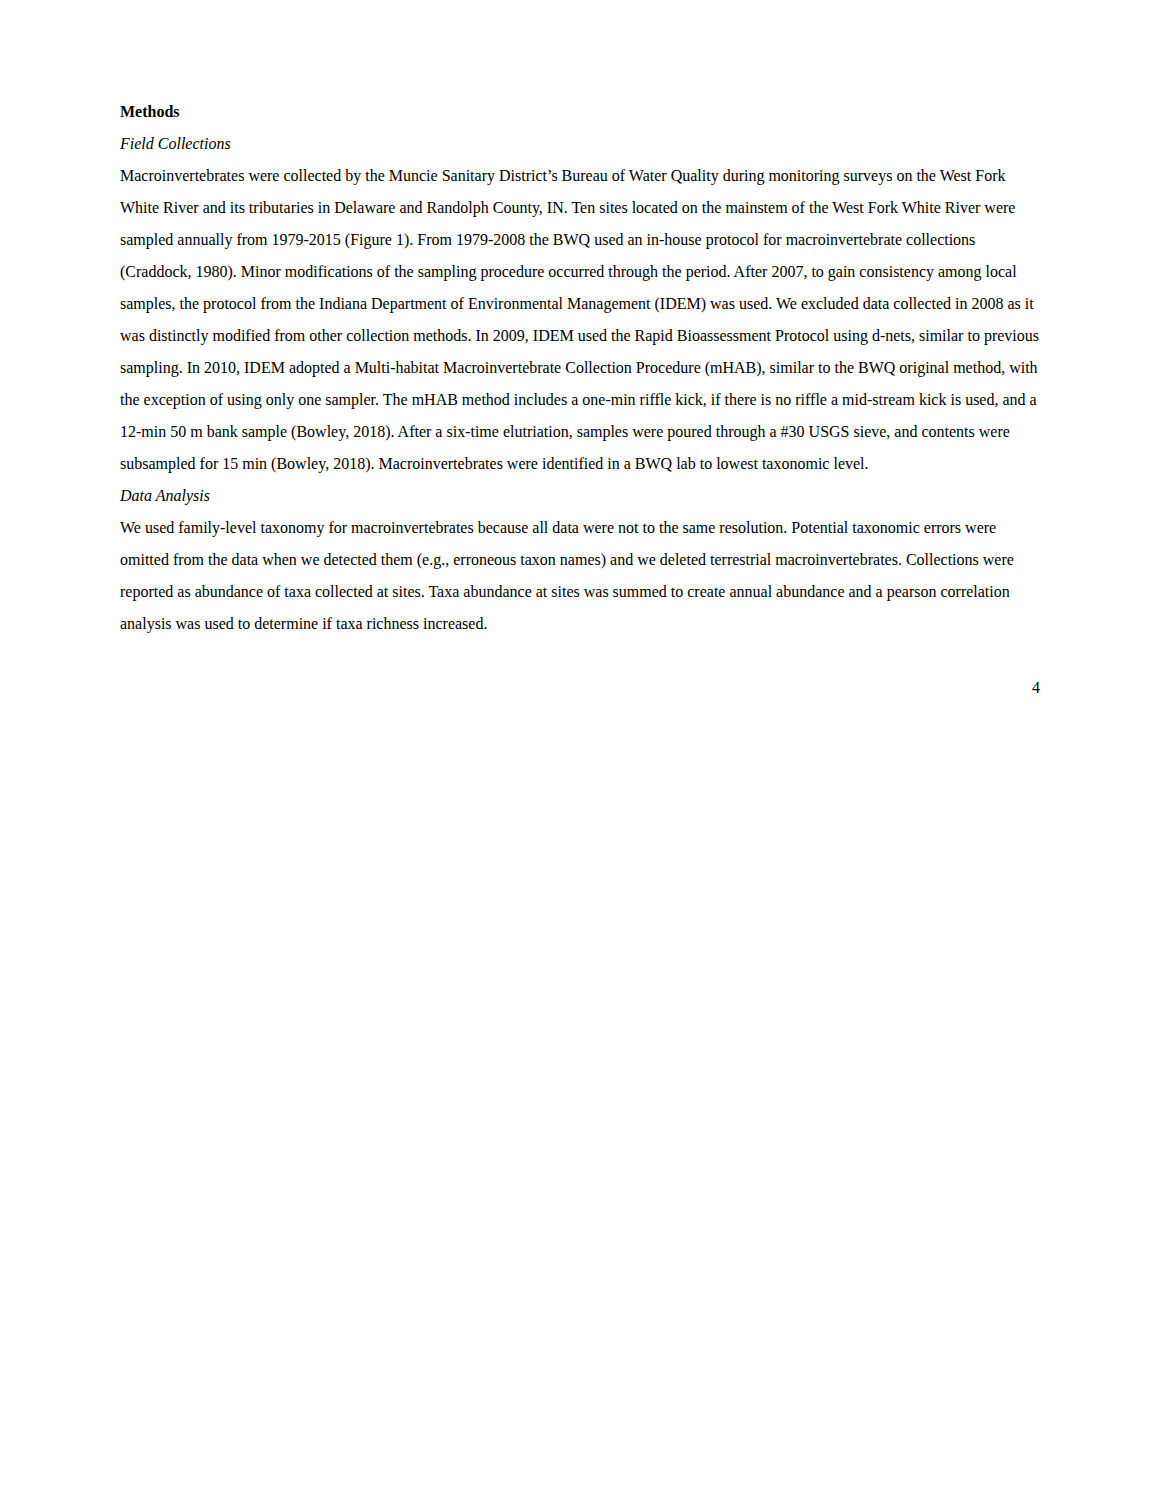Methods
Field Collections
Macroinvertebrates were collected by the Muncie Sanitary District’s Bureau of Water Quality during monitoring surveys on the West Fork White River and its tributaries in Delaware and Randolph County, IN. Ten sites located on the mainstem of the West Fork White River were sampled annually from 1979-2015 (Figure 1). From 1979-2008 the BWQ used an in-house protocol for macroinvertebrate collections (Craddock, 1980). Minor modifications of the sampling procedure occurred through the period. After 2007, to gain consistency among local samples, the protocol from the Indiana Department of Environmental Management (IDEM) was used. We excluded data collected in 2008 as it was distinctly modified from other collection methods. In 2009, IDEM used the Rapid Bioassessment Protocol using d-nets, similar to previous sampling. In 2010, IDEM adopted a Multi-habitat Macroinvertebrate Collection Procedure (mHAB), similar to the BWQ original method, with the exception of using only one sampler. The mHAB method includes a one-min riffle kick, if there is no riffle a mid-stream kick is used, and a 12-min 50 m bank sample (Bowley, 2018). After a six-time elutriation, samples were poured through a #30 USGS sieve, and contents were subsampled for 15 min (Bowley, 2018). Macroinvertebrates were identified in a BWQ lab to lowest taxonomic level.
Data Analysis
We used family-level taxonomy for macroinvertebrates because all data were not to the same resolution. Potential taxonomic errors were omitted from the data when we detected them (e.g., erroneous taxon names) and we deleted terrestrial macroinvertebrates. Collections were reported as abundance of taxa collected at sites. Taxa abundance at sites was summed to create annual abundance and a pearson correlation analysis was used to determine if taxa richness increased.
4